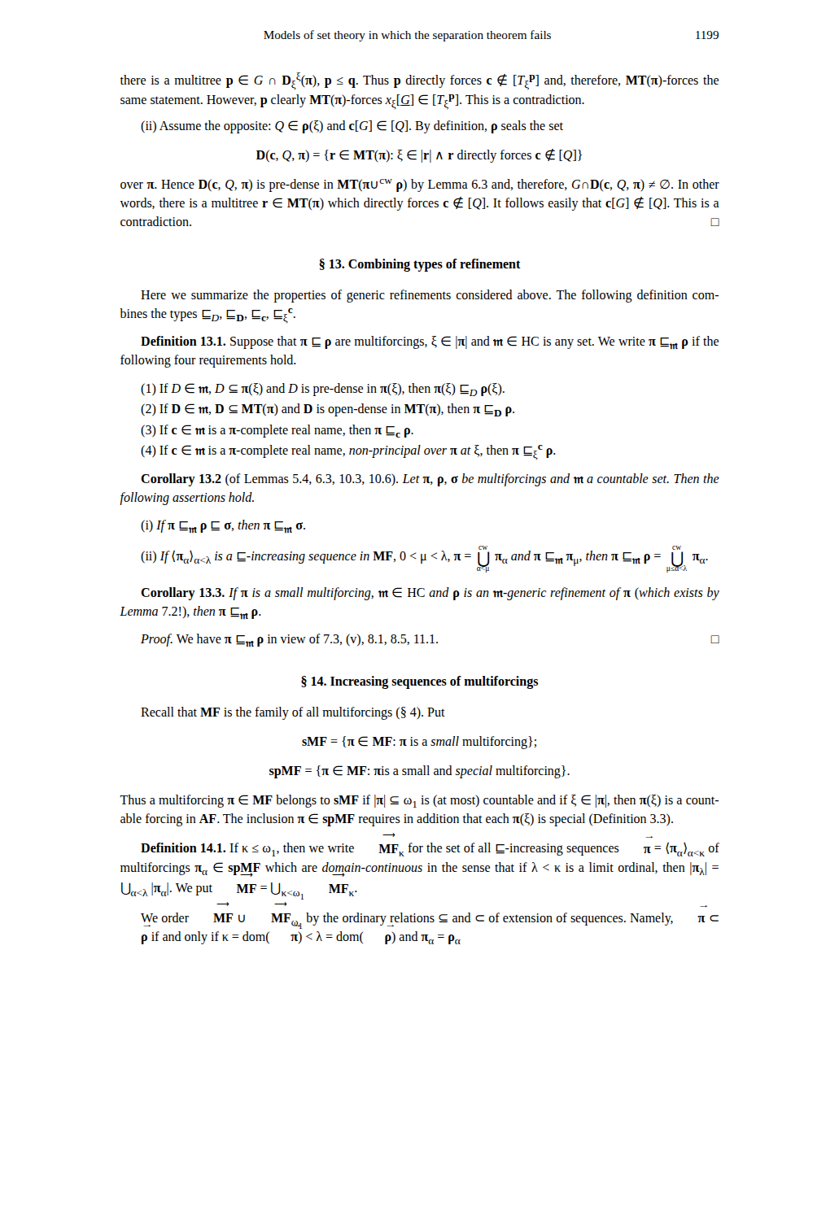Models of set theory in which the separation theorem fails 1199
there is a multitree p ∈ G ∩ Dξξ(π), p ≤ q. Thus p directly forces c ∉ [Tξp] and, therefore, MT(π)-forces the same statement. However, p clearly MT(π)-forces xξ[G] ∈ [Tξp]. This is a contradiction.
(ii) Assume the opposite: Q ∈ ρ(ξ) and c[G] ∈ [Q]. By definition, ρ seals the set
D(c, Q, π) = {r ∈ MT(π): ξ ∈ |r| ∧ r directly forces c ∉ [Q]}
over π. Hence D(c, Q, π) is pre-dense in MT(π∪cw ρ) by Lemma 6.3 and, therefore, G∩D(c, Q, π) ≠ ∅. In other words, there is a multitree r ∈ MT(π) which directly forces c ∉ [Q]. It follows easily that c[G] ∉ [Q]. This is a contradiction. □
§ 13. Combining types of refinement
Here we summarize the properties of generic refinements considered above. The following definition combines the types ⊑D, ⊑D, ⊑c, ⊑ξc.
Definition 13.1. Suppose that π ⊑ ρ are multiforcings, ξ ∈ |π| and 𝔪 ∈ HC is any set. We write π ⊑𝔪 ρ if the following four requirements hold.
(1) If D ∈ 𝔪, D ⊆ π(ξ) and D is pre-dense in π(ξ), then π(ξ) ⊑D ρ(ξ).
(2) If D ∈ 𝔪, D ⊆ MT(π) and D is open-dense in MT(π), then π ⊑D ρ.
(3) If c ∈ 𝔪 is a π-complete real name, then π ⊑c ρ.
(4) If c ∈ 𝔪 is a π-complete real name, non-principal over π at ξ, then π ⊑ξc ρ.
Corollary 13.2 (of Lemmas 5.4, 6.3, 10.3, 10.6). Let π, ρ, σ be multiforcings and 𝔪 a countable set. Then the following assertions hold.
(i) If π ⊑𝔪 ρ ⊑ σ, then π ⊑𝔪 σ.
(ii) If ⟨πα⟩α<λ is a ⊑-increasing sequence in MF, 0 < μ < λ, π = cw⋃α<μ πα and π ⊑𝔪 πμ, then π ⊑𝔪 ρ = cw⋃μ≤α<λ πα.
Corollary 13.3. If π is a small multiforcing, 𝔪 ∈ HC and ρ is an 𝔪-generic refinement of π (which exists by Lemma 7.2!), then π ⊑𝔪 ρ.
Proof. We have π ⊑𝔪 ρ in view of 7.3, (v), 8.1, 8.5, 11.1. □
§ 14. Increasing sequences of multiforcings
Recall that MF is the family of all multiforcings (§ 4). Put
sMF = {π ∈ MF: π is a small multiforcing};
spMF = {π ∈ MF: πis a small and special multiforcing}.
Thus a multiforcing π ∈ MF belongs to sMF if |π| ⊆ ω1 is (at most) countable and if ξ ∈ |π|, then π(ξ) is a countable forcing in AF. The inclusion π ∈ spMF requires in addition that each π(ξ) is special (Definition 3.3).
Definition 14.1. If κ ≤ ω1, then we write MFκ for the set of all ⊑-increasing sequences π = ⟨πα⟩α<κ of multiforcings πα ∈ spMF which are domain-continuous in the sense that if λ < κ is a limit ordinal, then |πλ| = ⋃α<λ |πα|. We put MF = ⋃κ<ω1 MFκ.
We order MF ∪ MFω1 by the ordinary relations ⊆ and ⊂ of extension of sequences. Namely, π ⊂ ρ if and only if κ = dom(π) < λ = dom(ρ) and πα = ρα